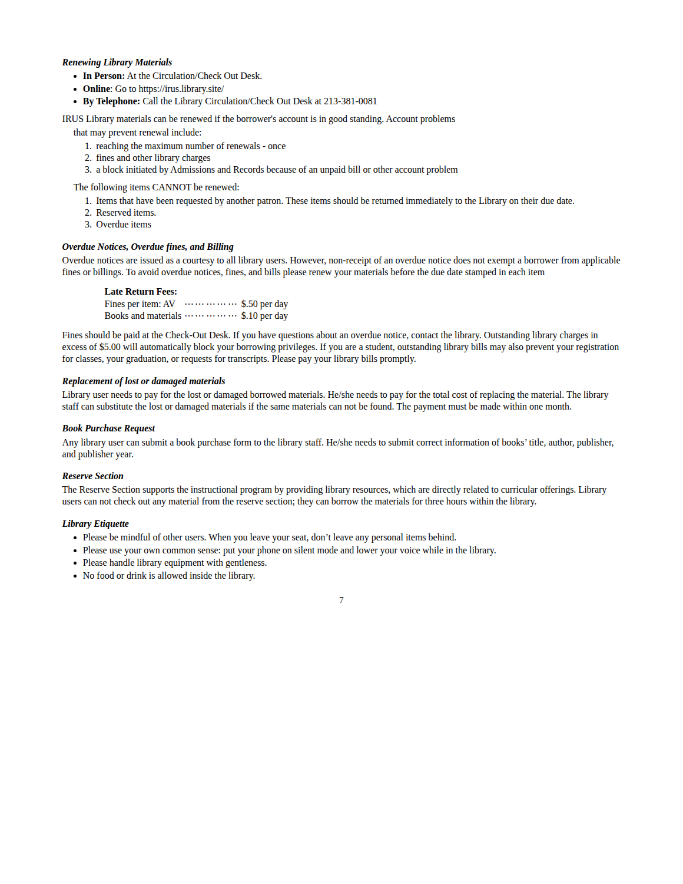Renewing Library Materials
In Person: At the Circulation/Check Out Desk.
Online: Go to https://irus.library.site/
By Telephone: Call the Library Circulation/Check Out Desk at 213-381-0081
IRUS Library materials can be renewed if the borrower's account is in good standing. Account problems
that may prevent renewal include:
1. reaching the maximum number of renewals - once
2. fines and other library charges
3. a block initiated by Admissions and Records because of an unpaid bill or other account problem
The following items CANNOT be renewed:
1. Items that have been requested by another patron. These items should be returned immediately to the Library on their due date.
2. Reserved items.
3. Overdue items
Overdue Notices, Overdue fines, and Billing
Overdue notices are issued as a courtesy to all library users. However, non-receipt of an overdue notice does not exempt a borrower from applicable fines or billings. To avoid overdue notices, fines, and bills please renew your materials before the due date stamped in each item
Late Return Fees:
| Fines per item: AV | ⋯⋯⋯⋯⋯ | $.50 per day |
| Books and materials | ⋯⋯⋯⋯⋯ | $.10 per day |
Fines should be paid at the Check-Out Desk. If you have questions about an overdue notice, contact the library. Outstanding library charges in excess of $5.00 will automatically block your borrowing privileges. If you are a student, outstanding library bills may also prevent your registration for classes, your graduation, or requests for transcripts. Please pay your library bills promptly.
Replacement of lost or damaged materials
Library user needs to pay for the lost or damaged borrowed materials. He/she needs to pay for the total cost of replacing the material. The library staff can substitute the lost or damaged materials if the same materials can not be found. The payment must be made within one month.
Book Purchase Request
Any library user can submit a book purchase form to the library staff. He/she needs to submit correct information of books’ title, author, publisher, and publisher year.
Reserve Section
The Reserve Section supports the instructional program by providing library resources, which are directly related to curricular offerings. Library users can not check out any material from the reserve section; they can borrow the materials for three hours within the library.
Library Etiquette
Please be mindful of other users. When you leave your seat, don’t leave any personal items behind.
Please use your own common sense: put your phone on silent mode and lower your voice while in the library.
Please handle library equipment with gentleness.
No food or drink is allowed inside the library.
7